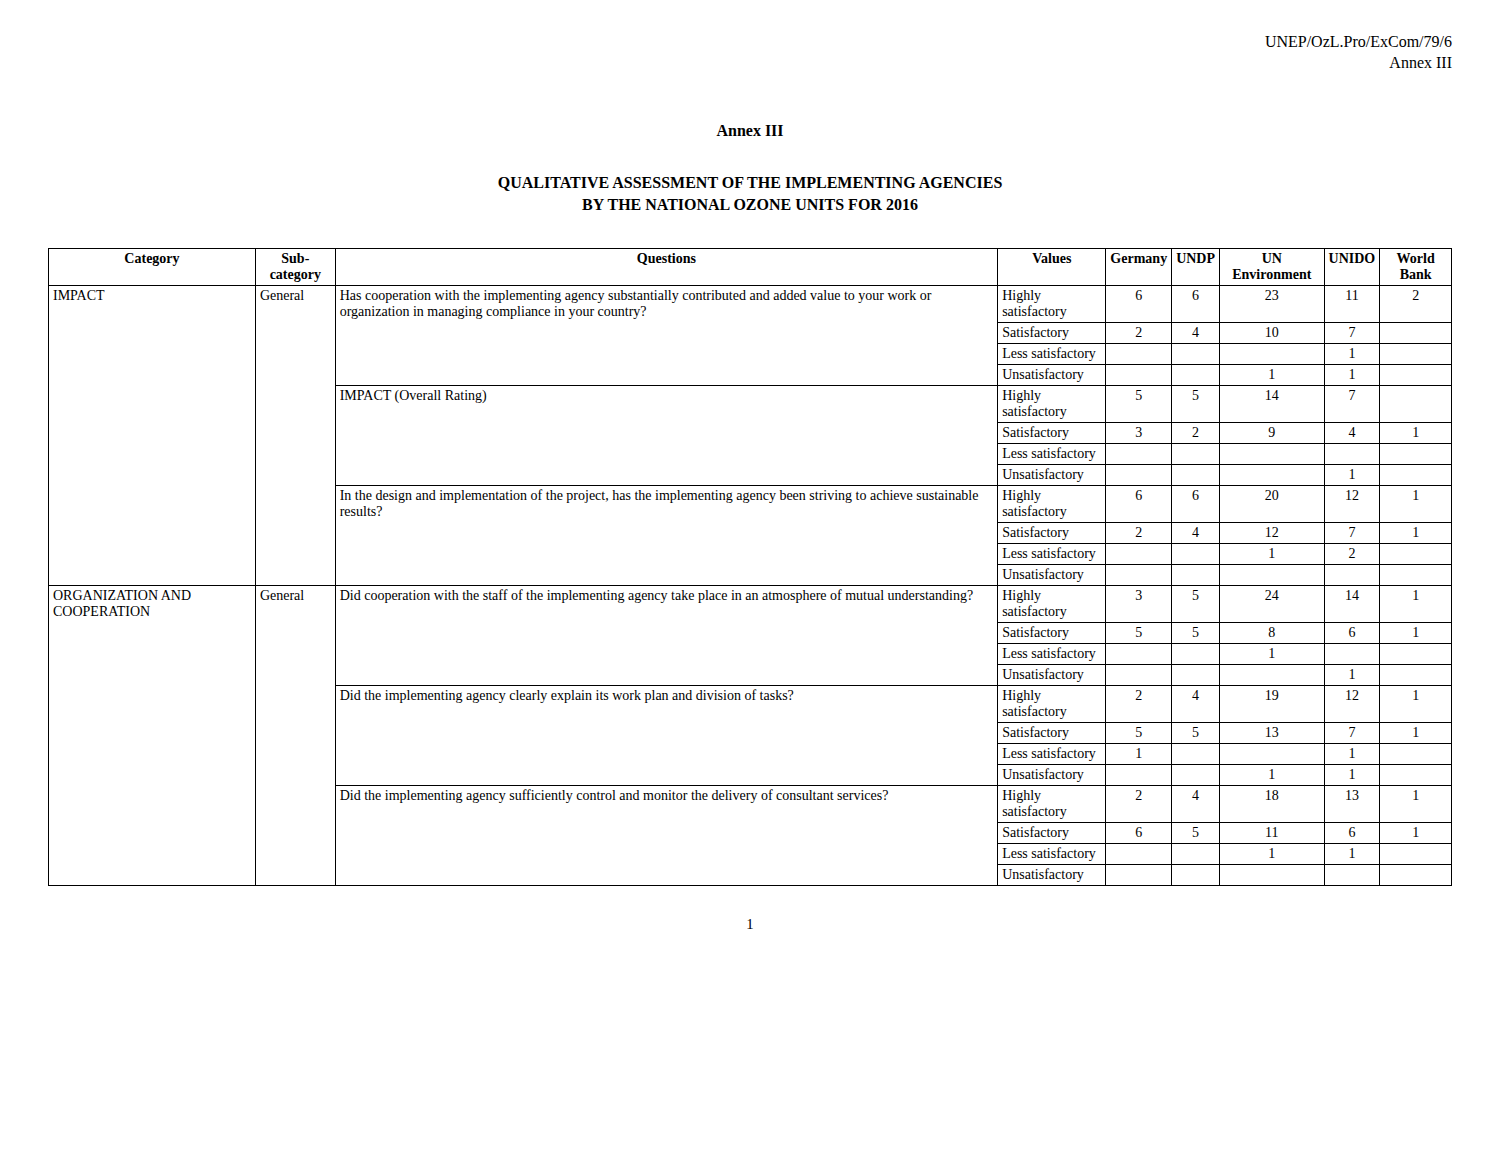UNEP/OzL.Pro/ExCom/79/6
Annex III
Annex III
Qualitative assessment of the implementing agencies
by the national ozone units for 2016
| Category | Sub-category | Questions | Values | Germany | UNDP | UN Environment | UNIDO | World Bank |
| --- | --- | --- | --- | --- | --- | --- | --- | --- |
| IMPACT | General | Has cooperation with the implementing agency substantially contributed and added value to your work or organization in managing compliance in your country? | Highly satisfactory | 6 | 6 | 23 | 11 | 2 |
| Satisfactory | 2 | 4 | 10 | 7 | |
| Less satisfactory | | | | 1 | |
| Unsatisfactory | | | 1 | 1 | |
| IMPACT (Overall Rating) | Highly satisfactory | 5 | 5 | 14 | 7 | |
| Satisfactory | 3 | 2 | 9 | 4 | 1 |
| Less satisfactory | | | | | |
| Unsatisfactory | | | | 1 | |
| In the design and implementation of the project, has the implementing agency been striving to achieve sustainable results? | Highly satisfactory | 6 | 6 | 20 | 12 | 1 |
| Satisfactory | 2 | 4 | 12 | 7 | 1 |
| Less satisfactory | | | 1 | 2 | |
| Unsatisfactory | | | | | |
| ORGANIZATION AND COOPERATION | General | Did cooperation with the staff of the implementing agency take place in an atmosphere of mutual understanding? | Highly satisfactory | 3 | 5 | 24 | 14 | 1 |
| Satisfactory | 5 | 5 | 8 | 6 | 1 |
| Less satisfactory | | | 1 | | |
| Unsatisfactory | | | | 1 | |
| Did the implementing agency clearly explain its work plan and division of tasks? | Highly satisfactory | 2 | 4 | 19 | 12 | 1 |
| Satisfactory | 5 | 5 | 13 | 7 | 1 |
| Less satisfactory | 1 | | | 1 | |
| Unsatisfactory | | | 1 | 1 | |
| Did the implementing agency sufficiently control and monitor the delivery of consultant services? | Highly satisfactory | 2 | 4 | 18 | 13 | 1 |
| Satisfactory | 6 | 5 | 11 | 6 | 1 |
| Less satisfactory | | | 1 | 1 | |
| Unsatisfactory | | | | | |
1